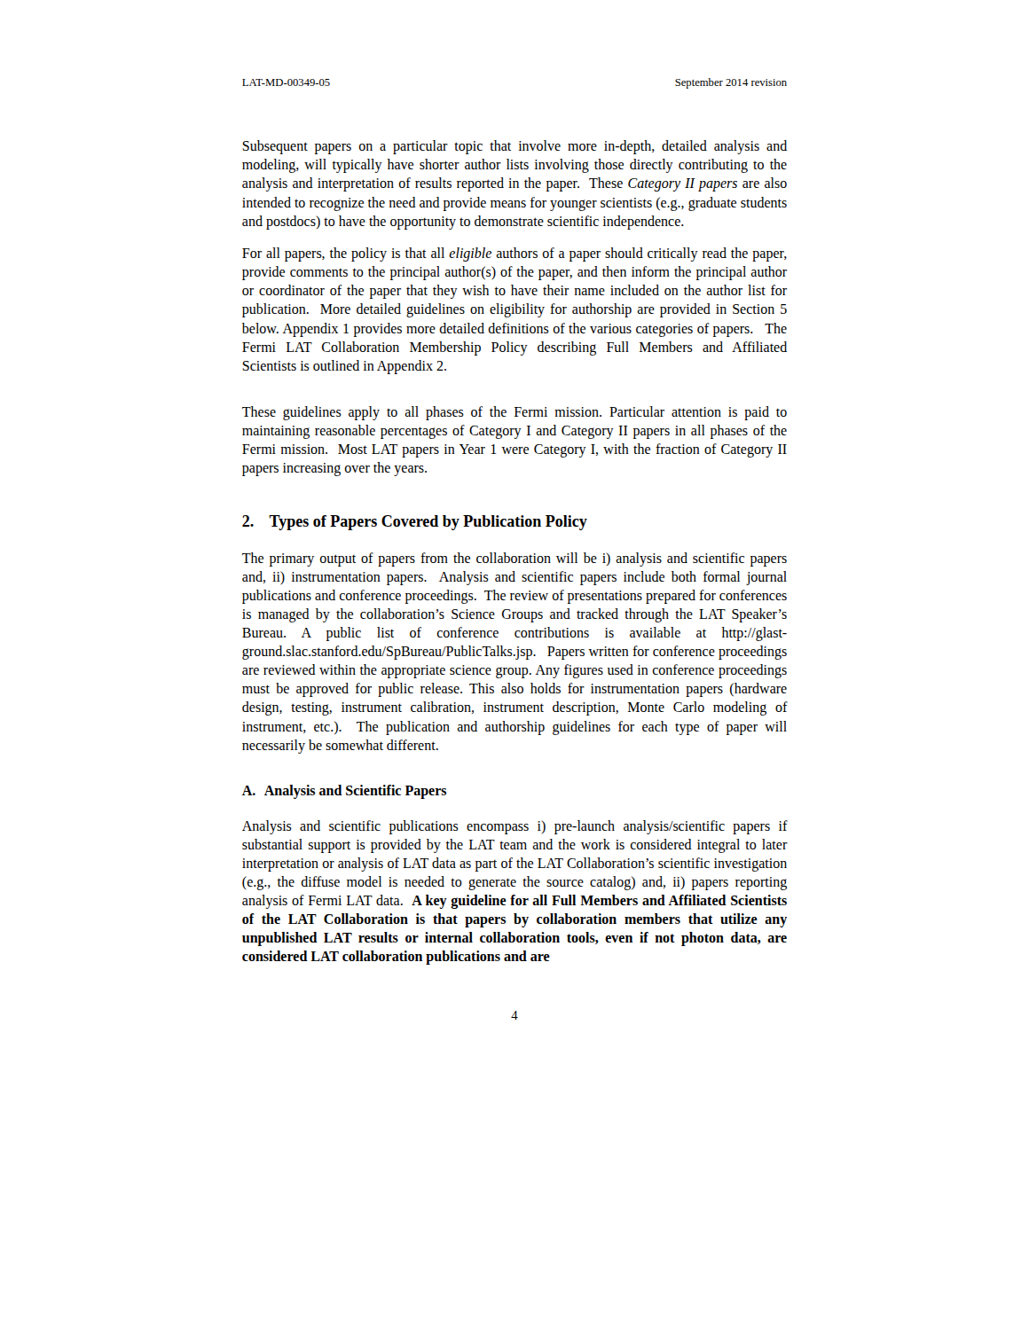LAT-MD-00349-05 September 2014 revision
Subsequent papers on a particular topic that involve more in-depth, detailed analysis and modeling, will typically have shorter author lists involving those directly contributing to the analysis and interpretation of results reported in the paper. These Category II papers are also intended to recognize the need and provide means for younger scientists (e.g., graduate students and postdocs) to have the opportunity to demonstrate scientific independence.
For all papers, the policy is that all eligible authors of a paper should critically read the paper, provide comments to the principal author(s) of the paper, and then inform the principal author or coordinator of the paper that they wish to have their name included on the author list for publication. More detailed guidelines on eligibility for authorship are provided in Section 5 below. Appendix 1 provides more detailed definitions of the various categories of papers. The Fermi LAT Collaboration Membership Policy describing Full Members and Affiliated Scientists is outlined in Appendix 2.
These guidelines apply to all phases of the Fermi mission. Particular attention is paid to maintaining reasonable percentages of Category I and Category II papers in all phases of the Fermi mission. Most LAT papers in Year 1 were Category I, with the fraction of Category II papers increasing over the years.
2. Types of Papers Covered by Publication Policy
The primary output of papers from the collaboration will be i) analysis and scientific papers and, ii) instrumentation papers. Analysis and scientific papers include both formal journal publications and conference proceedings. The review of presentations prepared for conferences is managed by the collaboration’s Science Groups and tracked through the LAT Speaker’s Bureau. A public list of conference contributions is available at http://glast-ground.slac.stanford.edu/SpBureau/PublicTalks.jsp. Papers written for conference proceedings are reviewed within the appropriate science group. Any figures used in conference proceedings must be approved for public release. This also holds for instrumentation papers (hardware design, testing, instrument calibration, instrument description, Monte Carlo modeling of instrument, etc.). The publication and authorship guidelines for each type of paper will necessarily be somewhat different.
A. Analysis and Scientific Papers
Analysis and scientific publications encompass i) pre-launch analysis/scientific papers if substantial support is provided by the LAT team and the work is considered integral to later interpretation or analysis of LAT data as part of the LAT Collaboration’s scientific investigation (e.g., the diffuse model is needed to generate the source catalog) and, ii) papers reporting analysis of Fermi LAT data. A key guideline for all Full Members and Affiliated Scientists of the LAT Collaboration is that papers by collaboration members that utilize any unpublished LAT results or internal collaboration tools, even if not photon data, are considered LAT collaboration publications and are
4